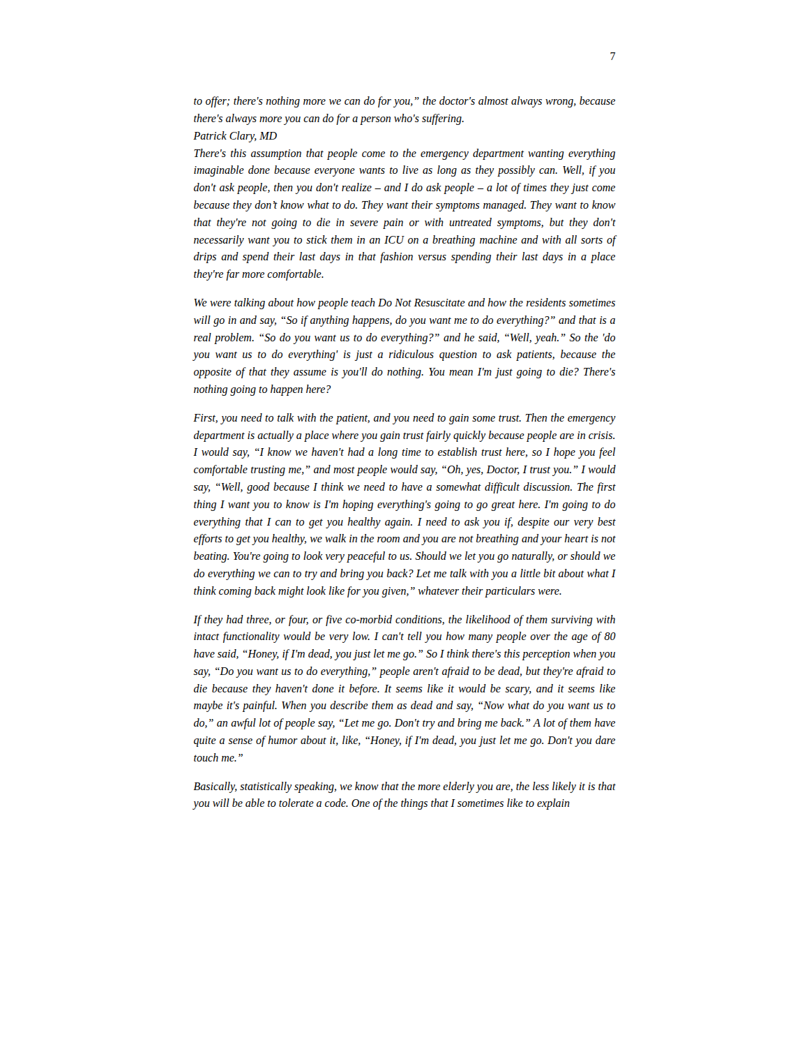7
to offer; there's nothing more we can do for you,” the doctor's almost always wrong, because there's always more you can do for a person who's suffering.
Patrick Clary, MD
There's this assumption that people come to the emergency department wanting everything imaginable done because everyone wants to live as long as they possibly can. Well, if you don't ask people, then you don't realize – and I do ask people – a lot of times they just come because they don’t know what to do. They want their symptoms managed. They want to know that they're not going to die in severe pain or with untreated symptoms, but they don't necessarily want you to stick them in an ICU on a breathing machine and with all sorts of drips and spend their last days in that fashion versus spending their last days in a place they're far more comfortable.
We were talking about how people teach Do Not Resuscitate and how the residents sometimes will go in and say, “So if anything happens, do you want me to do everything?” and that is a real problem. “So do you want us to do everything?” and he said, “Well, yeah.” So the 'do you want us to do everything' is just a ridiculous question to ask patients, because the opposite of that they assume is you'll do nothing. You mean I'm just going to die? There's nothing going to happen here?
First, you need to talk with the patient, and you need to gain some trust. Then the emergency department is actually a place where you gain trust fairly quickly because people are in crisis. I would say, “I know we haven't had a long time to establish trust here, so I hope you feel comfortable trusting me,” and most people would say, “Oh, yes, Doctor, I trust you.” I would say, “Well, good because I think we need to have a somewhat difficult discussion. The first thing I want you to know is I'm hoping everything's going to go great here. I'm going to do everything that I can to get you healthy again. I need to ask you if, despite our very best efforts to get you healthy, we walk in the room and you are not breathing and your heart is not beating. You're going to look very peaceful to us. Should we let you go naturally, or should we do everything we can to try and bring you back? Let me talk with you a little bit about what I think coming back might look like for you given,” whatever their particulars were.
If they had three, or four, or five co-morbid conditions, the likelihood of them surviving with intact functionality would be very low. I can't tell you how many people over the age of 80 have said, “Honey, if I'm dead, you just let me go.” So I think there's this perception when you say, “Do you want us to do everything,” people aren't afraid to be dead, but they're afraid to die because they haven't done it before. It seems like it would be scary, and it seems like maybe it's painful. When you describe them as dead and say, “Now what do you want us to do,” an awful lot of people say, “Let me go. Don't try and bring me back.” A lot of them have quite a sense of humor about it, like, “Honey, if I'm dead, you just let me go. Don't you dare touch me.”
Basically, statistically speaking, we know that the more elderly you are, the less likely it is that you will be able to tolerate a code. One of the things that I sometimes like to explain